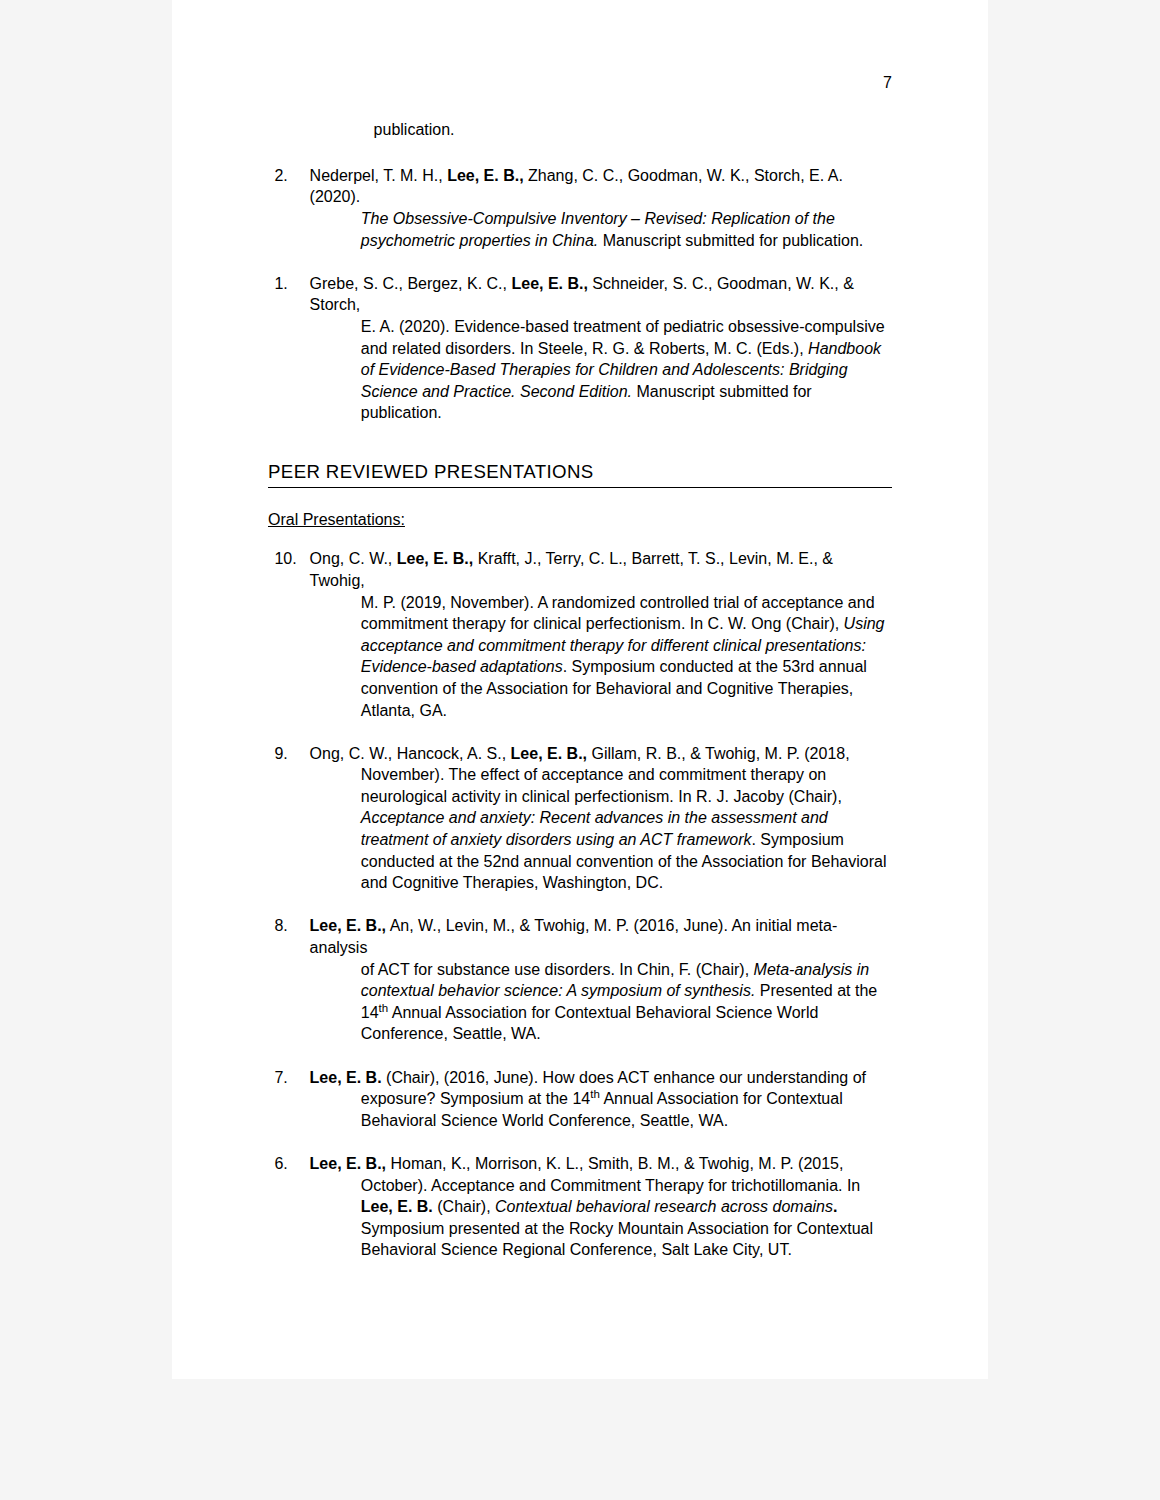7
publication.
2.
Nederpel, T. M. H., Lee, E. B., Zhang, C. C., Goodman, W. K., Storch, E. A. (2020).
The Obsessive-Compulsive Inventory – Revised: Replication of the psychometric properties in China. Manuscript submitted for publication.
1.
Grebe, S. C., Bergez, K. C., Lee, E. B., Schneider, S. C., Goodman, W. K., & Storch,
E. A. (2020). Evidence-based treatment of pediatric obsessive-compulsive and related disorders. In Steele, R. G. & Roberts, M. C. (Eds.), Handbook of Evidence-Based Therapies for Children and Adolescents: Bridging Science and Practice. Second Edition. Manuscript submitted for publication.
PEER REVIEWED PRESENTATIONS
Oral Presentations:
10.
Ong, C. W., Lee, E. B., Krafft, J., Terry, C. L., Barrett, T. S., Levin, M. E., & Twohig,
M. P. (2019, November). A randomized controlled trial of acceptance and commitment therapy for clinical perfectionism. In C. W. Ong (Chair), Using acceptance and commitment therapy for different clinical presentations: Evidence-based adaptations. Symposium conducted at the 53rd annual convention of the Association for Behavioral and Cognitive Therapies, Atlanta, GA.
9.
Ong, C. W., Hancock, A. S., Lee, E. B., Gillam, R. B., & Twohig, M. P. (2018,
November). The effect of acceptance and commitment therapy on neurological activity in clinical perfectionism. In R. J. Jacoby (Chair), Acceptance and anxiety: Recent advances in the assessment and treatment of anxiety disorders using an ACT framework. Symposium conducted at the 52nd annual convention of the Association for Behavioral and Cognitive Therapies, Washington, DC.
8.
Lee, E. B., An, W., Levin, M., & Twohig, M. P. (2016, June). An initial meta-analysis
of ACT for substance use disorders. In Chin, F. (Chair), Meta-analysis in contextual behavior science: A symposium of synthesis. Presented at the 14th Annual Association for Contextual Behavioral Science World Conference, Seattle, WA.
7.
Lee, E. B. (Chair), (2016, June). How does ACT enhance our understanding of
exposure? Symposium at the 14th Annual Association for Contextual Behavioral Science World Conference, Seattle, WA.
6.
Lee, E. B., Homan, K., Morrison, K. L., Smith, B. M., & Twohig, M. P. (2015,
October). Acceptance and Commitment Therapy for trichotillomania. In Lee, E. B. (Chair), Contextual behavioral research across domains. Symposium presented at the Rocky Mountain Association for Contextual Behavioral Science Regional Conference, Salt Lake City, UT.